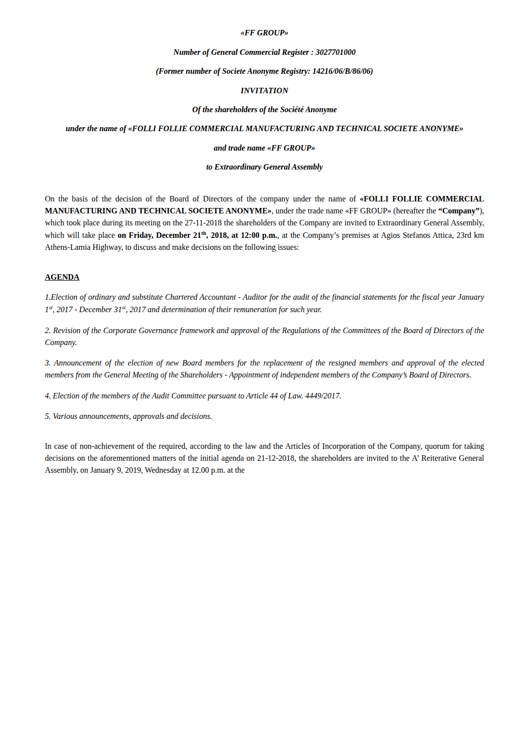«FF GROUP»
Number of General Commercial Register : 3027701000
(Former number of Societe Anonyme Registry: 14216/06/B/86/06)
INVITATION
Of the shareholders of the Société Anonyme
under the name of «FOLLI FOLLIE COMMERCIAL MANUFACTURING AND TECHNICAL SOCIETE ANONYME»
and trade name «FF GROUP»
to Extraordinary General Assembly
On the basis of the decision of the Board of Directors of the company under the name of «FOLLI FOLLIE COMMERCIAL MANUFACTURING AND TECHNICAL SOCIETE ANONYME», under the trade name «FF GROUP» (hereafter the “Company”), which took place during its meeting on the 27-11-2018 the shareholders of the Company are invited to Extraordinary General Assembly, which will take place on Friday, December 21th, 2018, at 12:00 p.m., at the Company’s premises at Agios Stefanos Attica, 23rd km Athens-Lamia Highway, to discuss and make decisions on the following issues:
AGENDA
1.Election of ordinary and substitute Chartered Accountant - Auditor for the audit of the financial statements for the fiscal year January 1st, 2017 - December 31st, 2017 and determination of their remuneration for such year.
2. Revision of the Corporate Governance framework and approval of the Regulations of the Committees of the Board of Directors of the Company.
3. Announcement of the election of new Board members for the replacement of the resigned members and approval of the elected members from the General Meeting of the Shareholders - Appointment of independent members of the Company’s Board of Directors.
4. Election of the members of the Audit Committee pursuant to Article 44 of Law. 4449/2017.
5. Various announcements, approvals and decisions.
In case of non-achievement of the required, according to the law and the Articles of Incorporation of the Company, quorum for taking decisions on the aforementioned matters of the initial agenda on 21-12-2018, the shareholders are invited to the A’ Reiterative General Assembly, on January 9, 2019, Wednesday at 12.00 p.m. at the